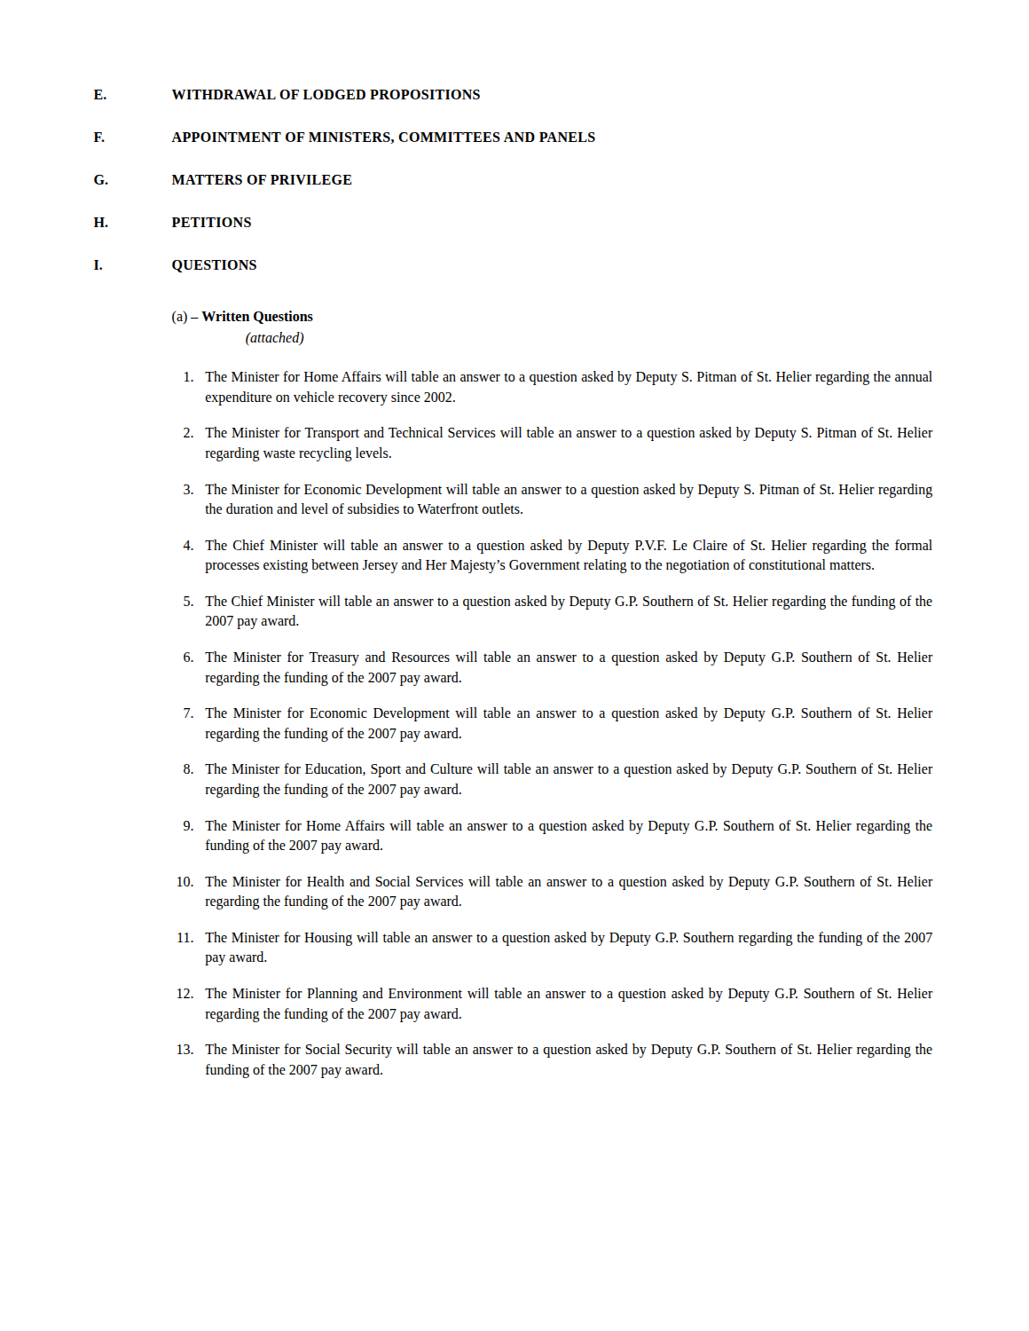E. WITHDRAWAL OF LODGED PROPOSITIONS
F. APPOINTMENT OF MINISTERS, COMMITTEES AND PANELS
G. MATTERS OF PRIVILEGE
H. PETITIONS
I. QUESTIONS
(a) – Written Questions (attached)
The Minister for Home Affairs will table an answer to a question asked by Deputy S. Pitman of St. Helier regarding the annual expenditure on vehicle recovery since 2002.
The Minister for Transport and Technical Services will table an answer to a question asked by Deputy S. Pitman of St. Helier regarding waste recycling levels.
The Minister for Economic Development will table an answer to a question asked by Deputy S. Pitman of St. Helier regarding the duration and level of subsidies to Waterfront outlets.
The Chief Minister will table an answer to a question asked by Deputy P.V.F. Le Claire of St. Helier regarding the formal processes existing between Jersey and Her Majesty’s Government relating to the negotiation of constitutional matters.
The Chief Minister will table an answer to a question asked by Deputy G.P. Southern of St. Helier regarding the funding of the 2007 pay award.
The Minister for Treasury and Resources will table an answer to a question asked by Deputy G.P. Southern of St. Helier regarding the funding of the 2007 pay award.
The Minister for Economic Development will table an answer to a question asked by Deputy G.P. Southern of St. Helier regarding the funding of the 2007 pay award.
The Minister for Education, Sport and Culture will table an answer to a question asked by Deputy G.P. Southern of St. Helier regarding the funding of the 2007 pay award.
The Minister for Home Affairs will table an answer to a question asked by Deputy G.P. Southern of St. Helier regarding the funding of the 2007 pay award.
The Minister for Health and Social Services will table an answer to a question asked by Deputy G.P. Southern of St. Helier regarding the funding of the 2007 pay award.
The Minister for Housing will table an answer to a question asked by Deputy G.P. Southern regarding the funding of the 2007 pay award.
The Minister for Planning and Environment will table an answer to a question asked by Deputy G.P. Southern of St. Helier regarding the funding of the 2007 pay award.
The Minister for Social Security will table an answer to a question asked by Deputy G.P. Southern of St. Helier regarding the funding of the 2007 pay award.